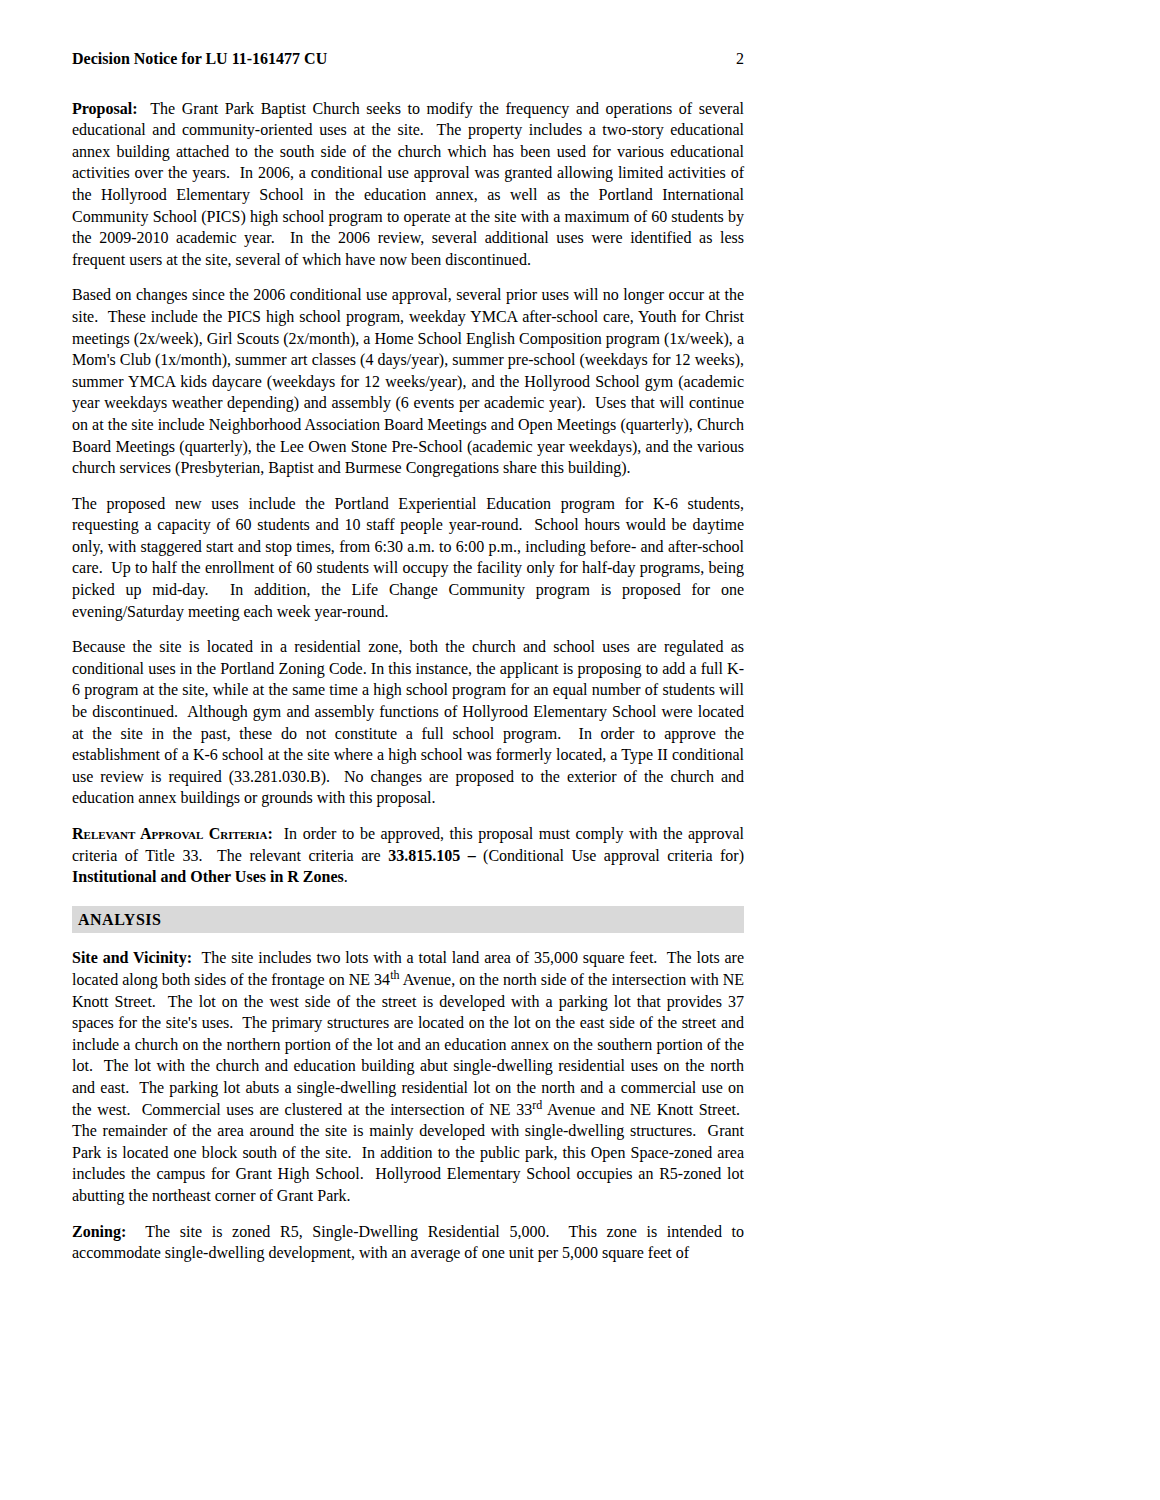Decision Notice for LU 11-161477 CU
2
Proposal: The Grant Park Baptist Church seeks to modify the frequency and operations of several educational and community-oriented uses at the site. The property includes a two-story educational annex building attached to the south side of the church which has been used for various educational activities over the years. In 2006, a conditional use approval was granted allowing limited activities of the Hollyrood Elementary School in the education annex, as well as the Portland International Community School (PICS) high school program to operate at the site with a maximum of 60 students by the 2009-2010 academic year. In the 2006 review, several additional uses were identified as less frequent users at the site, several of which have now been discontinued.
Based on changes since the 2006 conditional use approval, several prior uses will no longer occur at the site. These include the PICS high school program, weekday YMCA after-school care, Youth for Christ meetings (2x/week), Girl Scouts (2x/month), a Home School English Composition program (1x/week), a Mom's Club (1x/month), summer art classes (4 days/year), summer pre-school (weekdays for 12 weeks), summer YMCA kids daycare (weekdays for 12 weeks/year), and the Hollyrood School gym (academic year weekdays weather depending) and assembly (6 events per academic year). Uses that will continue on at the site include Neighborhood Association Board Meetings and Open Meetings (quarterly), Church Board Meetings (quarterly), the Lee Owen Stone Pre-School (academic year weekdays), and the various church services (Presbyterian, Baptist and Burmese Congregations share this building).
The proposed new uses include the Portland Experiential Education program for K-6 students, requesting a capacity of 60 students and 10 staff people year-round. School hours would be daytime only, with staggered start and stop times, from 6:30 a.m. to 6:00 p.m., including before- and after-school care. Up to half the enrollment of 60 students will occupy the facility only for half-day programs, being picked up mid-day. In addition, the Life Change Community program is proposed for one evening/Saturday meeting each week year-round.
Because the site is located in a residential zone, both the church and school uses are regulated as conditional uses in the Portland Zoning Code. In this instance, the applicant is proposing to add a full K-6 program at the site, while at the same time a high school program for an equal number of students will be discontinued. Although gym and assembly functions of Hollyrood Elementary School were located at the site in the past, these do not constitute a full school program. In order to approve the establishment of a K-6 school at the site where a high school was formerly located, a Type II conditional use review is required (33.281.030.B). No changes are proposed to the exterior of the church and education annex buildings or grounds with this proposal.
Relevant Approval Criteria: In order to be approved, this proposal must comply with the approval criteria of Title 33. The relevant criteria are 33.815.105 – (Conditional Use approval criteria for) Institutional and Other Uses in R Zones.
ANALYSIS
Site and Vicinity: The site includes two lots with a total land area of 35,000 square feet. The lots are located along both sides of the frontage on NE 34th Avenue, on the north side of the intersection with NE Knott Street. The lot on the west side of the street is developed with a parking lot that provides 37 spaces for the site's uses. The primary structures are located on the lot on the east side of the street and include a church on the northern portion of the lot and an education annex on the southern portion of the lot. The lot with the church and education building abut single-dwelling residential uses on the north and east. The parking lot abuts a single-dwelling residential lot on the north and a commercial use on the west. Commercial uses are clustered at the intersection of NE 33rd Avenue and NE Knott Street. The remainder of the area around the site is mainly developed with single-dwelling structures. Grant Park is located one block south of the site. In addition to the public park, this Open Space-zoned area includes the campus for Grant High School. Hollyrood Elementary School occupies an R5-zoned lot abutting the northeast corner of Grant Park.
Zoning: The site is zoned R5, Single-Dwelling Residential 5,000. This zone is intended to accommodate single-dwelling development, with an average of one unit per 5,000 square feet of